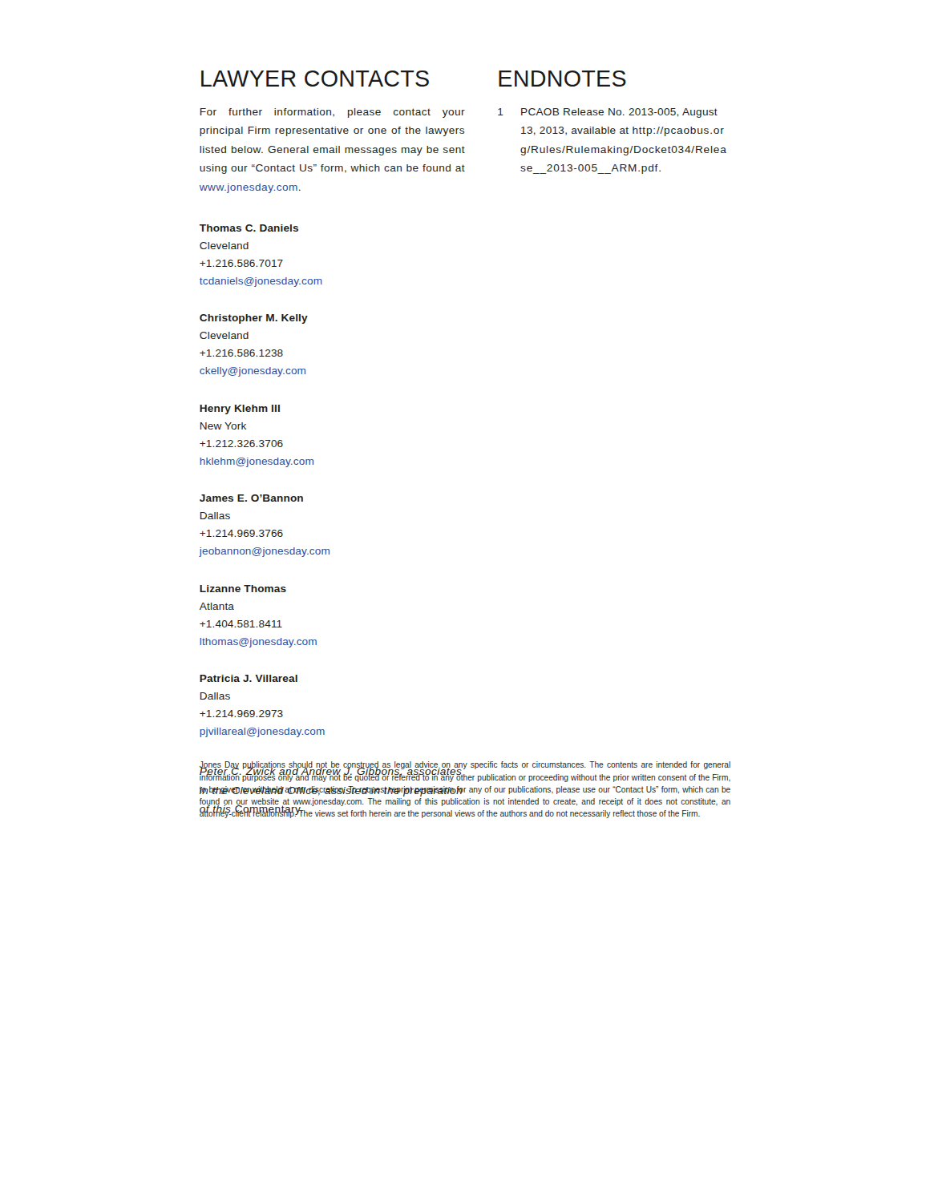Lawyer Contacts
For further information, please contact your principal Firm representative or one of the lawyers listed below. General email messages may be sent using our “Contact Us” form, which can be found at www.jonesday.com.
Thomas C. Daniels
Cleveland
+1.216.586.7017
tcdaniels@jonesday.com
Christopher M. Kelly
Cleveland
+1.216.586.1238
ckelly@jonesday.com
Henry Klehm III
New York
+1.212.326.3706
hklehm@jonesday.com
James E. O’Bannon
Dallas
+1.214.969.3766
jeobannon@jonesday.com
Lizanne Thomas
Atlanta
+1.404.581.8411
lthomas@jonesday.com
Patricia J. Villareal
Dallas
+1.214.969.2973
pjvillareal@jonesday.com
Peter C. Zwick and Andrew J. Gibbons, associates in the Cleveland Office, assisted in the preparation of this Commentary.
Endnotes
1
PCAOB Release No. 2013-005, August 13, 2013, available at http://pcaobus.org/Rules/Rulemaking/Docket034/Release__2013-005__ARM.pdf.
Jones Day publications should not be construed as legal advice on any specific facts or circumstances. The contents are intended for general information purposes only and may not be quoted or referred to in any other publication or proceeding without the prior written consent of the Firm, to be given or withheld at our discretion. To request reprint permission for any of our publications, please use our “Contact Us” form, which can be found on our website at www.jonesday.com. The mailing of this publication is not intended to create, and receipt of it does not constitute, an attorney-client relationship. The views set forth herein are the personal views of the authors and do not necessarily reflect those of the Firm.